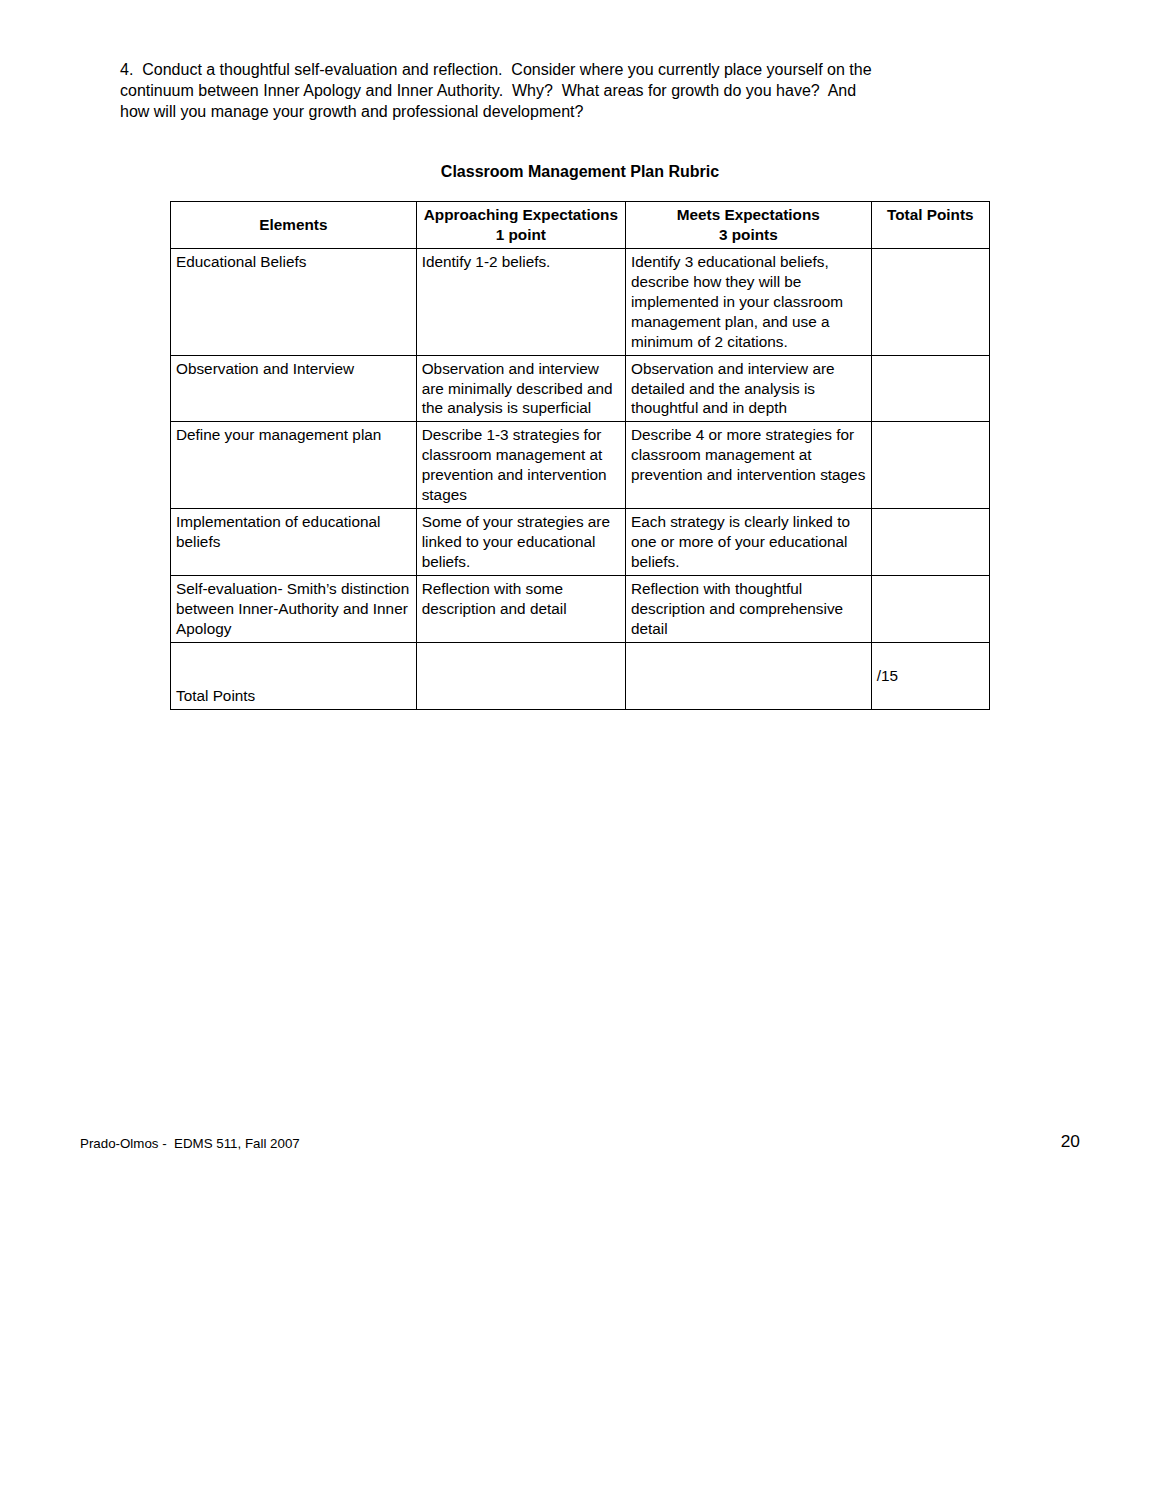4. Conduct a thoughtful self-evaluation and reflection. Consider where you currently place yourself on the continuum between Inner Apology and Inner Authority. Why? What areas for growth do you have? And how will you manage your growth and professional development?
Classroom Management Plan Rubric
| Elements | Approaching Expectations 1 point | Meets Expectations 3 points | Total Points |
| --- | --- | --- | --- |
| Educational Beliefs | Identify 1-2 beliefs. | Identify 3 educational beliefs, describe how they will be implemented in your classroom management plan, and use a minimum of 2 citations. | |
| Observation and Interview | Observation and interview are minimally described and the analysis is superficial | Observation and interview are detailed and the analysis is thoughtful and in depth | |
| Define your management plan | Describe 1-3 strategies for classroom management at prevention and intervention stages | Describe 4 or more strategies for classroom management at prevention and intervention stages | |
| Implementation of educational beliefs | Some of your strategies are linked to your educational beliefs. | Each strategy is clearly linked to one or more of your educational beliefs. | |
| Self-evaluation- Smith’s distinction between Inner-Authority and Inner Apology | Reflection with some description and detail | Reflection with thoughtful description and comprehensive detail | |
| Total Points | | | /15 |
Prado-Olmos - EDMS 511, Fall 2007 20